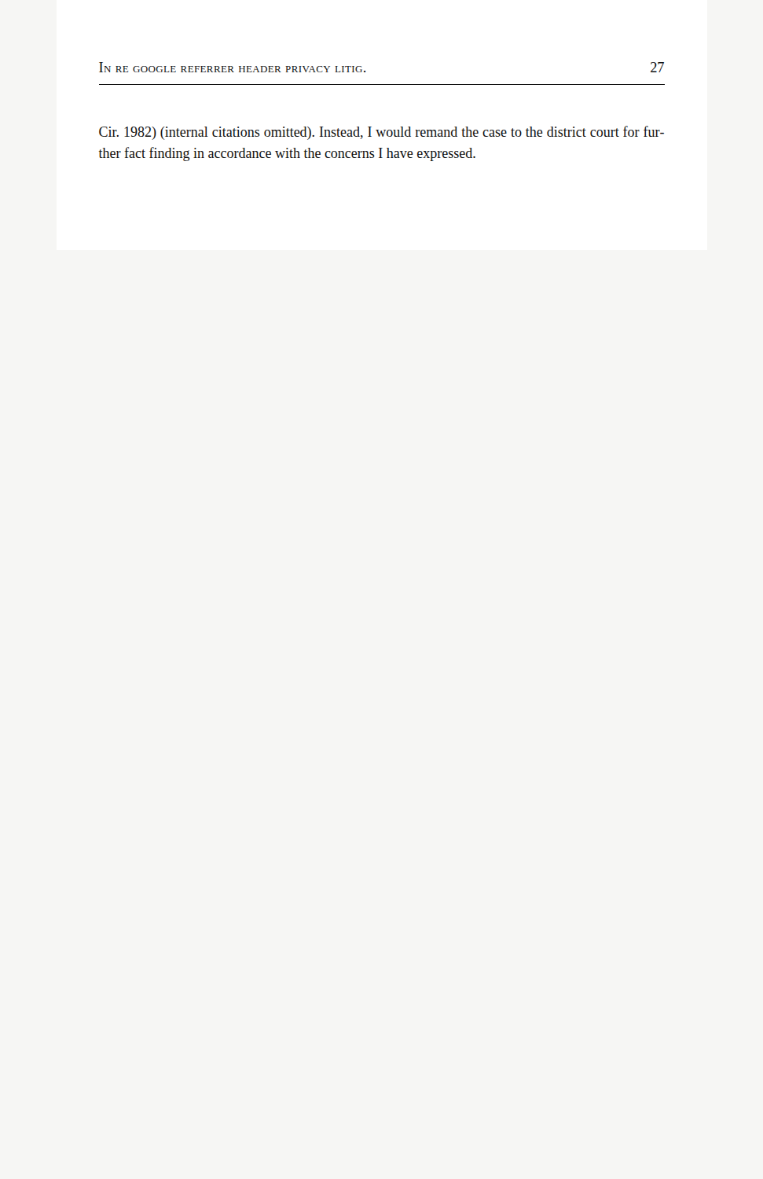In re Google Referrer Header Privacy Litig. 27
Cir. 1982) (internal citations omitted). Instead, I would remand the case to the district court for further fact finding in accordance with the concerns I have expressed.